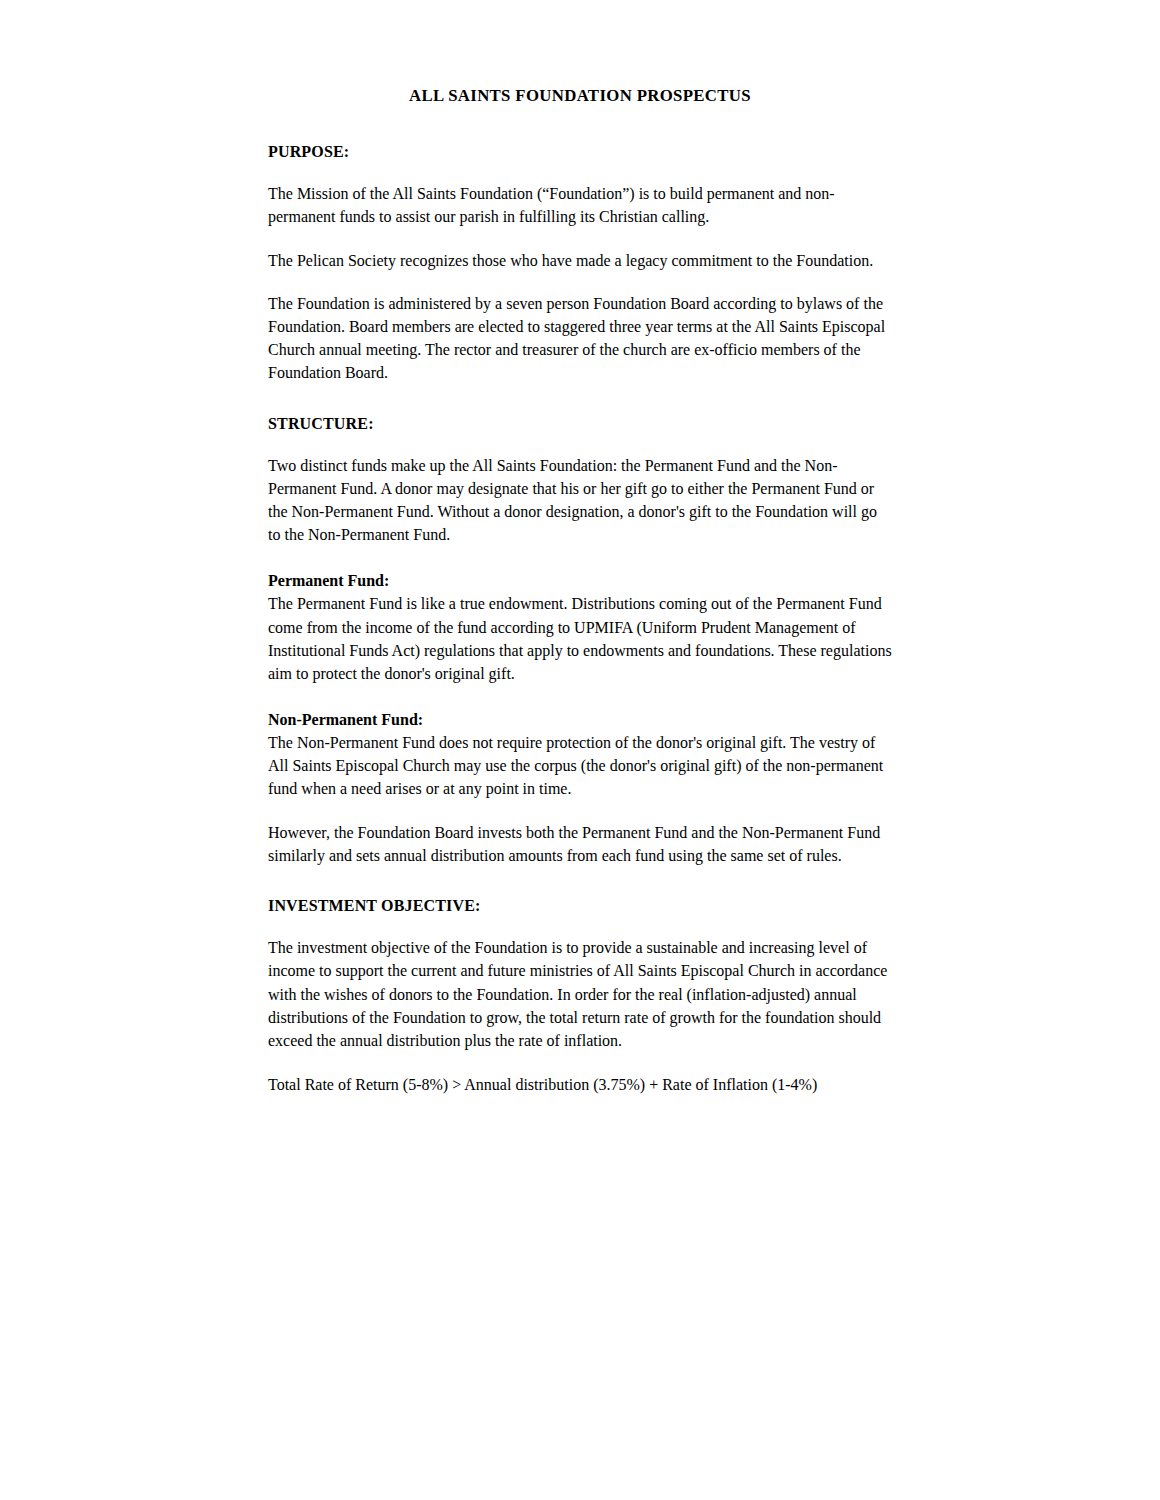ALL SAINTS FOUNDATION PROSPECTUS
PURPOSE:
The Mission of the All Saints Foundation (“Foundation”) is to build permanent and non-permanent funds to assist our parish in fulfilling its Christian calling.
The Pelican Society recognizes those who have made a legacy commitment to the Foundation.
The Foundation is administered by a seven person Foundation Board according to bylaws of the Foundation. Board members are elected to staggered three year terms at the All Saints Episcopal Church annual meeting. The rector and treasurer of the church are ex-officio members of the Foundation Board.
STRUCTURE:
Two distinct funds make up the All Saints Foundation: the Permanent Fund and the Non-Permanent Fund. A donor may designate that his or her gift go to either the Permanent Fund or the Non-Permanent Fund. Without a donor designation, a donor's gift to the Foundation will go to the Non-Permanent Fund.
Permanent Fund:
The Permanent Fund is like a true endowment. Distributions coming out of the Permanent Fund come from the income of the fund according to UPMIFA (Uniform Prudent Management of Institutional Funds Act) regulations that apply to endowments and foundations. These regulations aim to protect the donor's original gift.
Non-Permanent Fund:
The Non-Permanent Fund does not require protection of the donor's original gift. The vestry of All Saints Episcopal Church may use the corpus (the donor's original gift) of the non-permanent fund when a need arises or at any point in time.
However, the Foundation Board invests both the Permanent Fund and the Non-Permanent Fund similarly and sets annual distribution amounts from each fund using the same set of rules.
INVESTMENT OBJECTIVE:
The investment objective of the Foundation is to provide a sustainable and increasing level of income to support the current and future ministries of All Saints Episcopal Church in accordance with the wishes of donors to the Foundation. In order for the real (inflation-adjusted) annual distributions of the Foundation to grow, the total return rate of growth for the foundation should exceed the annual distribution plus the rate of inflation.
Total Rate of Return (5-8%) > Annual distribution (3.75%) + Rate of Inflation (1-4%)